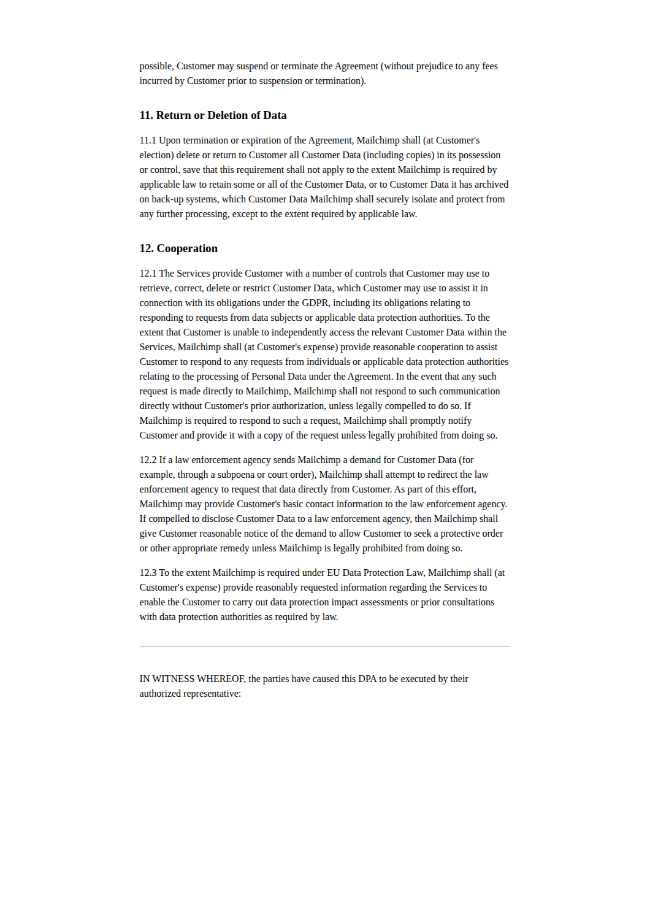possible, Customer may suspend or terminate the Agreement (without prejudice to any fees incurred by Customer prior to suspension or termination).
11. Return or Deletion of Data
11.1 Upon termination or expiration of the Agreement, Mailchimp shall (at Customer's election) delete or return to Customer all Customer Data (including copies) in its possession or control, save that this requirement shall not apply to the extent Mailchimp is required by applicable law to retain some or all of the Customer Data, or to Customer Data it has archived on back-up systems, which Customer Data Mailchimp shall securely isolate and protect from any further processing, except to the extent required by applicable law.
12. Cooperation
12.1 The Services provide Customer with a number of controls that Customer may use to retrieve, correct, delete or restrict Customer Data, which Customer may use to assist it in connection with its obligations under the GDPR, including its obligations relating to responding to requests from data subjects or applicable data protection authorities. To the extent that Customer is unable to independently access the relevant Customer Data within the Services, Mailchimp shall (at Customer's expense) provide reasonable cooperation to assist Customer to respond to any requests from individuals or applicable data protection authorities relating to the processing of Personal Data under the Agreement. In the event that any such request is made directly to Mailchimp, Mailchimp shall not respond to such communication directly without Customer's prior authorization, unless legally compelled to do so. If Mailchimp is required to respond to such a request, Mailchimp shall promptly notify Customer and provide it with a copy of the request unless legally prohibited from doing so.
12.2 If a law enforcement agency sends Mailchimp a demand for Customer Data (for example, through a subpoena or court order), Mailchimp shall attempt to redirect the law enforcement agency to request that data directly from Customer. As part of this effort, Mailchimp may provide Customer's basic contact information to the law enforcement agency. If compelled to disclose Customer Data to a law enforcement agency, then Mailchimp shall give Customer reasonable notice of the demand to allow Customer to seek a protective order or other appropriate remedy unless Mailchimp is legally prohibited from doing so.
12.3 To the extent Mailchimp is required under EU Data Protection Law, Mailchimp shall (at Customer's expense) provide reasonably requested information regarding the Services to enable the Customer to carry out data protection impact assessments or prior consultations with data protection authorities as required by law.
IN WITNESS WHEREOF, the parties have caused this DPA to be executed by their authorized representative: